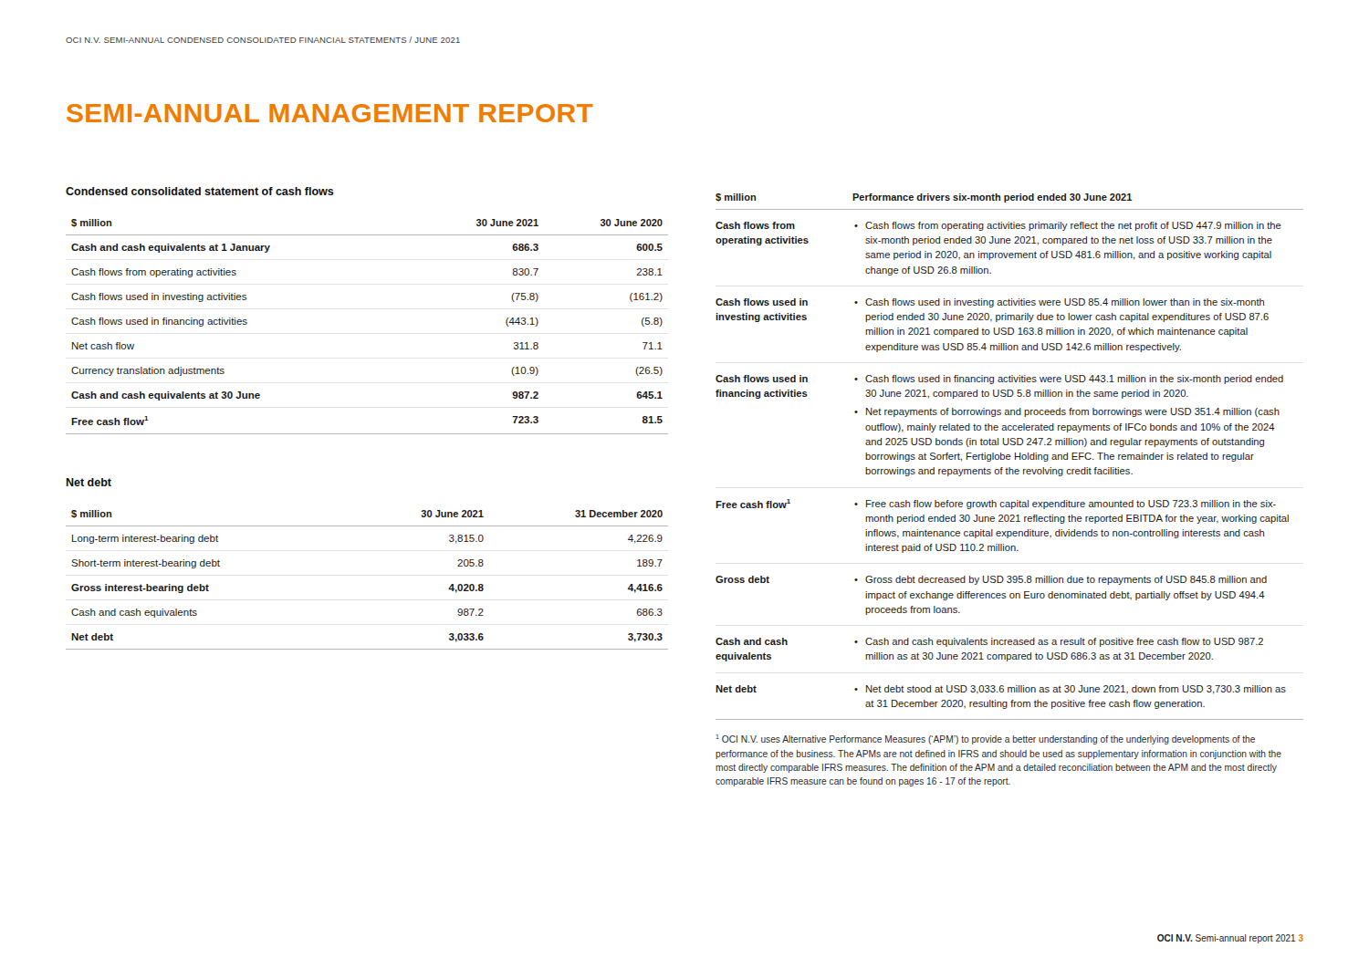OCI N.V. SEMI-ANNUAL CONDENSED CONSOLIDATED FINANCIAL STATEMENTS / JUNE 2021
SEMI-ANNUAL MANAGEMENT REPORT
Condensed consolidated statement of cash flows
| $ million | 30 June 2021 | 30 June 2020 |
| --- | --- | --- |
| Cash and cash equivalents at 1 January | 686.3 | 600.5 |
| Cash flows from operating activities | 830.7 | 238.1 |
| Cash flows used in investing activities | (75.8) | (161.2) |
| Cash flows used in financing activities | (443.1) | (5.8) |
| Net cash flow | 311.8 | 71.1 |
| Currency translation adjustments | (10.9) | (26.5) |
| Cash and cash equivalents at 30 June | 987.2 | 645.1 |
| Free cash flow 1 | 723.3 | 81.5 |
Net debt
| $ million | 30 June 2021 | 31 December 2020 |
| --- | --- | --- |
| Long-term interest-bearing debt | 3,815.0 | 4,226.9 |
| Short-term interest-bearing debt | 205.8 | 189.7 |
| Gross interest-bearing debt | 4,020.8 | 4,416.6 |
| Cash and cash equivalents | 987.2 | 686.3 |
| Net debt | 3,033.6 | 3,730.3 |
| $ million | Performance drivers six-month period ended 30 June 2021 |
| --- | --- |
| Cash flows from operating activities | Cash flows from operating activities primarily reflect the net profit of USD 447.9 million in the six-month period ended 30 June 2021, compared to the net loss of USD 33.7 million in the same period in 2020, an improvement of USD 481.6 million, and a positive working capital change of USD 26.8 million. |
| Cash flows used in investing activities | Cash flows used in investing activities were USD 85.4 million lower than in the six-month period ended 30 June 2020, primarily due to lower cash capital expenditures of USD 87.6 million in 2021 compared to USD 163.8 million in 2020, of which maintenance capital expenditure was USD 85.4 million and USD 142.6 million respectively. |
| Cash flows used in financing activities | Cash flows used in financing activities were USD 443.1 million in the six-month period ended 30 June 2021, compared to USD 5.8 million in the same period in 2020. Net repayments of borrowings and proceeds from borrowings were USD 351.4 million (cash outflow), mainly related to the accelerated repayments of IFCo bonds and 10% of the 2024 and 2025 USD bonds (in total USD 247.2 million) and regular repayments of outstanding borrowings at Sorfert, Fertiglobe Holding and EFC. The remainder is related to regular borrowings and repayments of the revolving credit facilities. |
| Free cash flow 1 | Free cash flow before growth capital expenditure amounted to USD 723.3 million in the six-month period ended 30 June 2021 reflecting the reported EBITDA for the year, working capital inflows, maintenance capital expenditure, dividends to non-controlling interests and cash interest paid of USD 110.2 million. |
| Gross debt | Gross debt decreased by USD 395.8 million due to repayments of USD 845.8 million and impact of exchange differences on Euro denominated debt, partially offset by USD 494.4 proceeds from loans. |
| Cash and cash equivalents | Cash and cash equivalents increased as a result of positive free cash flow to USD 987.2 million as at 30 June 2021 compared to USD 686.3 as at 31 December 2020. |
| Net debt | Net debt stood at USD 3,033.6 million as at 30 June 2021, down from USD 3,730.3 million as at 31 December 2020, resulting from the positive free cash flow generation. |
1 OCI N.V. uses Alternative Performance Measures (‘APM’) to provide a better understanding of the underlying developments of the performance of the business. The APMs are not defined in IFRS and should be used as supplementary information in conjunction with the most directly comparable IFRS measures. The definition of the APM and a detailed reconciliation between the APM and the most directly comparable IFRS measure can be found on pages 16 - 17 of the report.
OCI N.V. Semi-annual report 2021 3